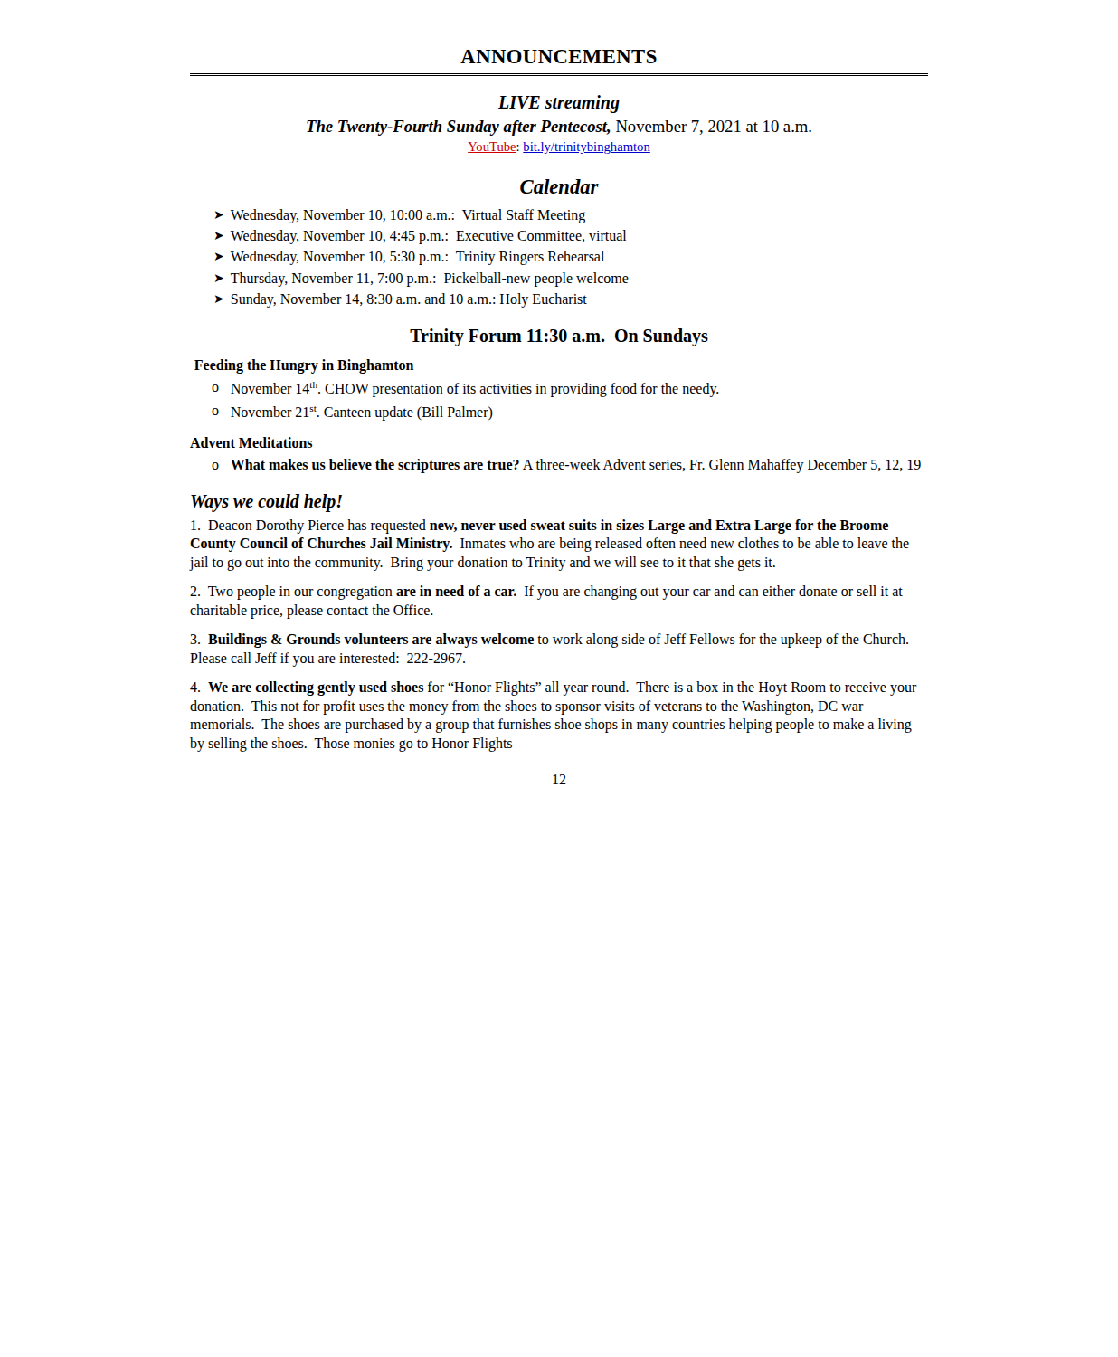ANNOUNCEMENTS
LIVE streaming The Twenty-Fourth Sunday after Pentecost, November 7, 2021 at 10 a.m. YouTube: bit.ly/trinitybinghamton
Calendar
Wednesday, November 10, 10:00 a.m.: Virtual Staff Meeting
Wednesday, November 10, 4:45 p.m.: Executive Committee, virtual
Wednesday, November 10, 5:30 p.m.: Trinity Ringers Rehearsal
Thursday, November 11, 7:00 p.m.: Pickelball-new people welcome
Sunday, November 14, 8:30 a.m. and 10 a.m.: Holy Eucharist
Trinity Forum 11:30 a.m. On Sundays
Feeding the Hungry in Binghamton
November 14th. CHOW presentation of its activities in providing food for the needy.
November 21st. Canteen update (Bill Palmer)
Advent Meditations
What makes us believe the scriptures are true? A three-week Advent series, Fr. Glenn Mahaffey December 5, 12, 19
Ways we could help!
1. Deacon Dorothy Pierce has requested new, never used sweat suits in sizes Large and Extra Large for the Broome County Council of Churches Jail Ministry. Inmates who are being released often need new clothes to be able to leave the jail to go out into the community. Bring your donation to Trinity and we will see to it that she gets it.
2. Two people in our congregation are in need of a car. If you are changing out your car and can either donate or sell it at charitable price, please contact the Office.
3. Buildings & Grounds volunteers are always welcome to work along side of Jeff Fellows for the upkeep of the Church. Please call Jeff if you are interested: 222-2967.
4. We are collecting gently used shoes for “Honor Flights” all year round. There is a box in the Hoyt Room to receive your donation. This not for profit uses the money from the shoes to sponsor visits of veterans to the Washington, DC war memorials. The shoes are purchased by a group that furnishes shoe shops in many countries helping people to make a living by selling the shoes. Those monies go to Honor Flights
12